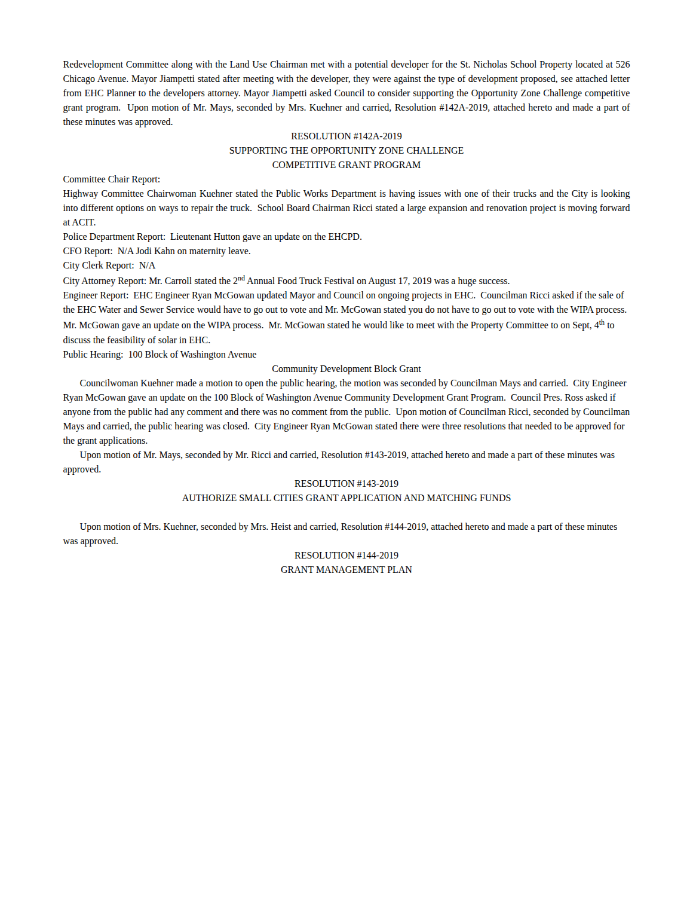Redevelopment Committee along with the Land Use Chairman met with a potential developer for the St. Nicholas School Property located at 526 Chicago Avenue. Mayor Jiampetti stated after meeting with the developer, they were against the type of development proposed, see attached letter from EHC Planner to the developers attorney. Mayor Jiampetti asked Council to consider supporting the Opportunity Zone Challenge competitive grant program. Upon motion of Mr. Mays, seconded by Mrs. Kuehner and carried, Resolution #142A-2019, attached hereto and made a part of these minutes was approved.
RESOLUTION #142A-2019
SUPPORTING THE OPPORTUNITY ZONE CHALLENGE
COMPETITIVE GRANT PROGRAM
Committee Chair Report:
Highway Committee Chairwoman Kuehner stated the Public Works Department is having issues with one of their trucks and the City is looking into different options on ways to repair the truck. School Board Chairman Ricci stated a large expansion and renovation project is moving forward at ACIT.
Police Department Report: Lieutenant Hutton gave an update on the EHCPD.
CFO Report: N/A Jodi Kahn on maternity leave.
City Clerk Report: N/A
City Attorney Report: Mr. Carroll stated the 2nd Annual Food Truck Festival on August 17, 2019 was a huge success.
Engineer Report: EHC Engineer Ryan McGowan updated Mayor and Council on ongoing projects in EHC. Councilman Ricci asked if the sale of the EHC Water and Sewer Service would have to go out to vote and Mr. McGowan stated you do not have to go out to vote with the WIPA process. Mr. McGowan gave an update on the WIPA process. Mr. McGowan stated he would like to meet with the Property Committee to on Sept, 4th to discuss the feasibility of solar in EHC.
Public Hearing: 100 Block of Washington Avenue
Community Development Block Grant
Councilwoman Kuehner made a motion to open the public hearing, the motion was seconded by Councilman Mays and carried. City Engineer Ryan McGowan gave an update on the 100 Block of Washington Avenue Community Development Grant Program. Council Pres. Ross asked if anyone from the public had any comment and there was no comment from the public. Upon motion of Councilman Ricci, seconded by Councilman Mays and carried, the public hearing was closed. City Engineer Ryan McGowan stated there were three resolutions that needed to be approved for the grant applications.
Upon motion of Mr. Mays, seconded by Mr. Ricci and carried, Resolution #143-2019, attached hereto and made a part of these minutes was approved.
RESOLUTION #143-2019
AUTHORIZE SMALL CITIES GRANT APPLICATION AND MATCHING FUNDS
Upon motion of Mrs. Kuehner, seconded by Mrs. Heist and carried, Resolution #144-2019, attached hereto and made a part of these minutes was approved.
RESOLUTION #144-2019
GRANT MANAGEMENT PLAN